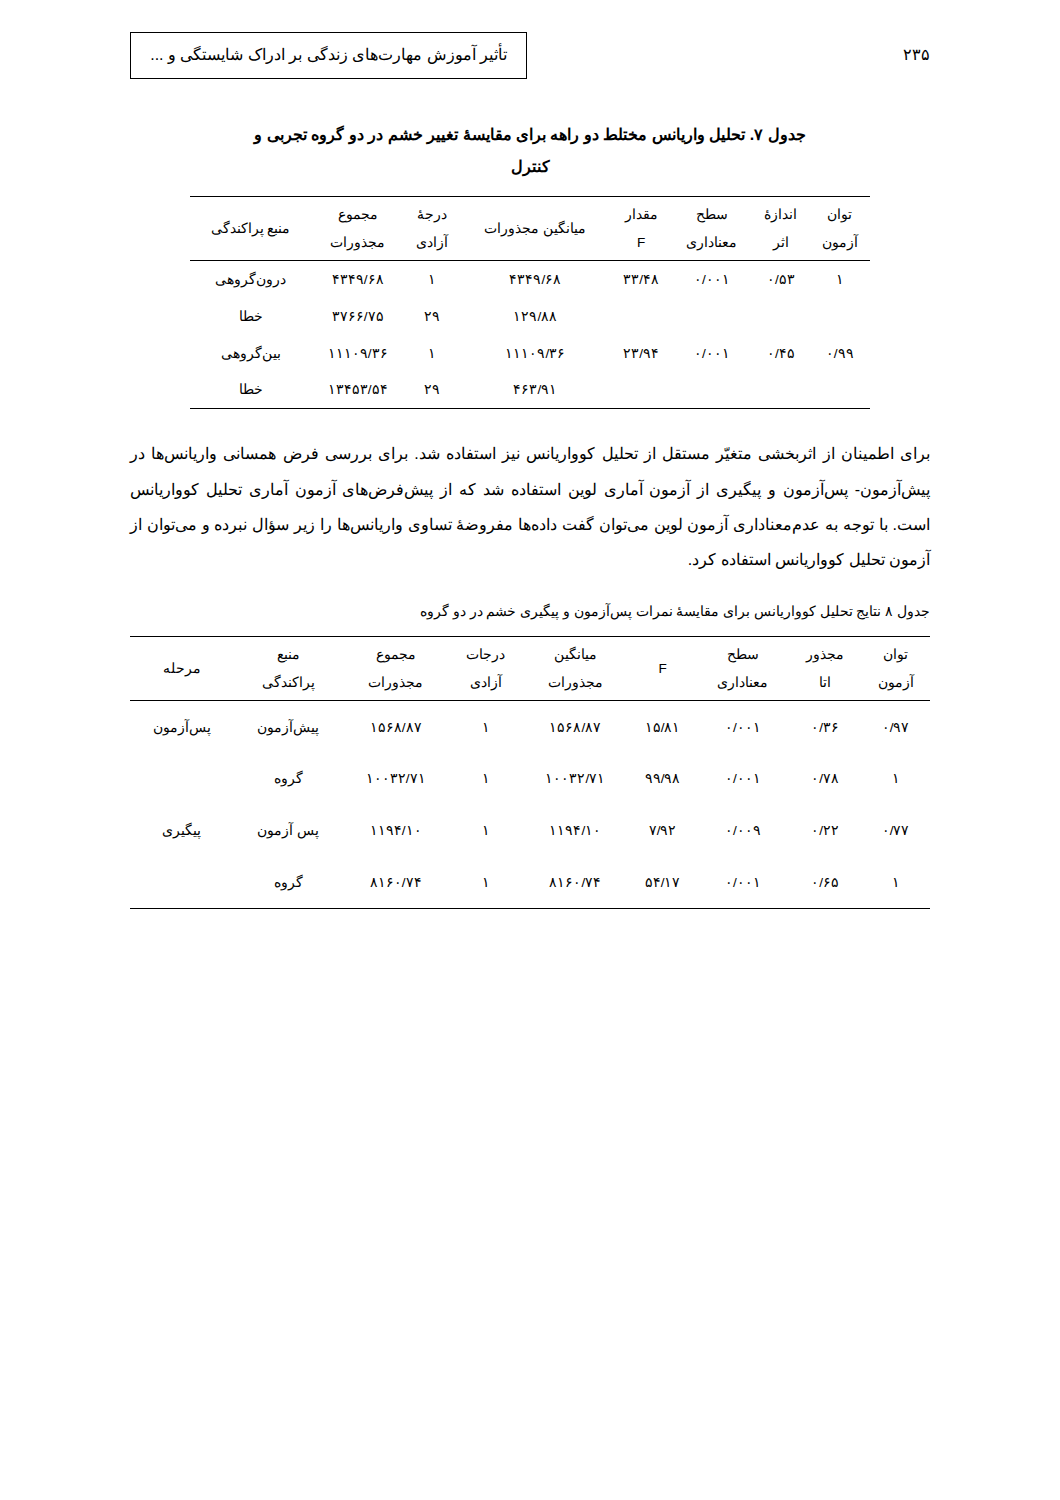۲۳۵ تأثیر آموزش مهارت‌های زندگی بر ادراک شایستگی و ...
جدول ۷. تحلیل واریانس مختلط دو راهه برای مقایسۀ تغییر خشم در دو گروه تجربی و
کنترل
| توان آزمون | اندازۀ اثر | سطح معناداری | مقدار F | میانگین مجذورات | درجۀ آزادی | مجموع مجذورات | منبع پراکندگی |
| --- | --- | --- | --- | --- | --- | --- | --- |
| ۱ | ۰/۵۳ | ۰/۰۰۱ | ۳۳/۴۸ | ۴۳۴۹/۶۸ | ۱ | ۴۳۴۹/۶۸ | درون‌گروهی |
| | | | | ۱۲۹/۸۸ | ۲۹ | ۳۷۶۶/۷۵ | خطا |
| ۰/۹۹ | ۰/۴۵ | ۰/۰۰۱ | ۲۳/۹۴ | ۱۱۱۰۹/۳۶ | ۱ | ۱۱۱۰۹/۳۶ | بین‌گروهی |
| | | | | ۴۶۳/۹۱ | ۲۹ | ۱۳۴۵۳/۵۴ | خطا |
برای اطمینان از اثربخشی متغیّر مستقل از تحلیل کوواریانس نیز استفاده شد. برای بررسی فرض همسانی واریانس‌ها در پیش‌آزمون- پس‌آزمون و پیگیری از آزمون آماری لوین استفاده شد که از پیش‌فرض‌های آزمون آماری تحلیل کوواریانس است. با توجه به عدم‌معناداری آزمون لوین می‌توان گفت داده‌ها مفروضۀ تساوی واریانس‌ها را زیر سؤال نبرده و می‌توان از آزمون تحلیل کوواریانس استفاده کرد.
جدول ۸ نتایج تحلیل کوواریانس برای مقایسۀ نمرات پس‌آزمون و پیگیری خشم در دو گروه
| توان آزمون | مجذور اتا | سطح معناداری | F | میانگین مجذورات | درجات آزادی | مجموع مجذورات | منبع پراکندگی | مرحله |
| --- | --- | --- | --- | --- | --- | --- | --- | --- |
| ۰/۹۷ | ۰/۳۶ | ۰/۰۰۱ | ۱۵/۸۱ | ۱۵۶۸/۸۷ | ۱ | ۱۵۶۸/۸۷ | پیش‌آزمون | پس‌آزمون |
| ۱ | ۰/۷۸ | ۰/۰۰۱ | ۹۹/۹۸ | ۱۰۰۳۲/۷۱ | ۱ | ۱۰۰۳۲/۷۱ | گروه | |
| ۰/۷۷ | ۰/۲۲ | ۰/۰۰۹ | ۷/۹۲ | ۱۱۹۴/۱۰ | ۱ | ۱۱۹۴/۱۰ | پس آزمون | پیگیری |
| ۱ | ۰/۶۵ | ۰/۰۰۱ | ۵۴/۱۷ | ۸۱۶۰/۷۴ | ۱ | ۸۱۶۰/۷۴ | گروه | |